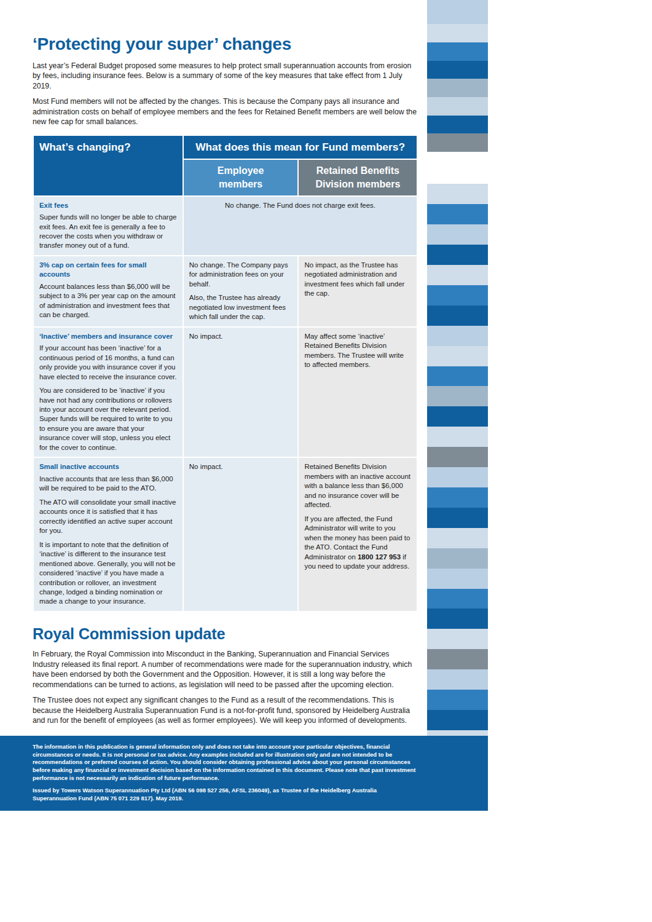‘Protecting your super’ changes
Last year’s Federal Budget proposed some measures to help protect small superannuation accounts from erosion by fees, including insurance fees. Below is a summary of some of the key measures that take effect from 1 July 2019.
Most Fund members will not be affected by the changes. This is because the Company pays all insurance and administration costs on behalf of employee members and the fees for Retained Benefit members are well below the new fee cap for small balances.
| What’s changing? | What does this mean for Fund members? |
| --- | --- |
| Employee members | Retained Benefits Division members |
| Exit fees Super funds will no longer be able to charge exit fees. An exit fee is generally a fee to recover the costs when you withdraw or transfer money out of a fund. | No change. The Fund does not charge exit fees. |
| 3% cap on certain fees for small accounts Account balances less than $6,000 will be subject to a 3% per year cap on the amount of administration and investment fees that can be charged. | No change. The Company pays for administration fees on your behalf. Also, the Trustee has already negotiated low investment fees which fall under the cap. | No impact, as the Trustee has negotiated administration and investment fees which fall under the cap. |
| ‘Inactive’ members and insurance cover If your account has been ‘inactive’ for a continuous period of 16 months, a fund can only provide you with insurance cover if you have elected to receive the insurance cover. You are considered to be ‘inactive’ if you have not had any contributions or rollovers into your account over the relevant period. Super funds will be required to write to you to ensure you are aware that your insurance cover will stop, unless you elect for the cover to continue. | No impact. | May affect some ‘inactive’ Retained Benefits Division members. The Trustee will write to affected members. |
| Small inactive accounts Inactive accounts that are less than $6,000 will be required to be paid to the ATO. The ATO will consolidate your small inactive accounts once it is satisfied that it has correctly identified an active super account for you. It is important to note that the definition of ‘inactive’ is different to the insurance test mentioned above. Generally, you will not be considered ‘inactive’ if you have made a contribution or rollover, an investment change, lodged a binding nomination or made a change to your insurance. | No impact. | Retained Benefits Division members with an inactive account with a balance less than $6,000 and no insurance cover will be affected. If you are affected, the Fund Administrator will write to you when the money has been paid to the ATO. Contact the Fund Administrator on 1800 127 953 if you need to update your address. |
Royal Commission update
In February, the Royal Commission into Misconduct in the Banking, Superannuation and Financial Services Industry released its final report. A number of recommendations were made for the superannuation industry, which have been endorsed by both the Government and the Opposition. However, it is still a long way before the recommendations can be turned to actions, as legislation will need to be passed after the upcoming election.
The Trustee does not expect any significant changes to the Fund as a result of the recommendations. This is because the Heidelberg Australia Superannuation Fund is a not-for-profit fund, sponsored by Heidelberg Australia and run for the benefit of employees (as well as former employees). We will keep you informed of developments.
The information in this publication is general information only and does not take into account your particular objectives, financial circumstances or needs. It is not personal or tax advice. Any examples included are for illustration only and are not intended to be recommendations or preferred courses of action. You should consider obtaining professional advice about your personal circumstances before making any financial or investment decision based on the information contained in this document. Please note that past investment performance is not necessarily an indication of future performance.
Issued by Towers Watson Superannuation Pty Ltd (ABN 56 098 527 256, AFSL 236049), as Trustee of the Heidelberg Australia Superannuation Fund (ABN 75 071 229 817). May 2019.